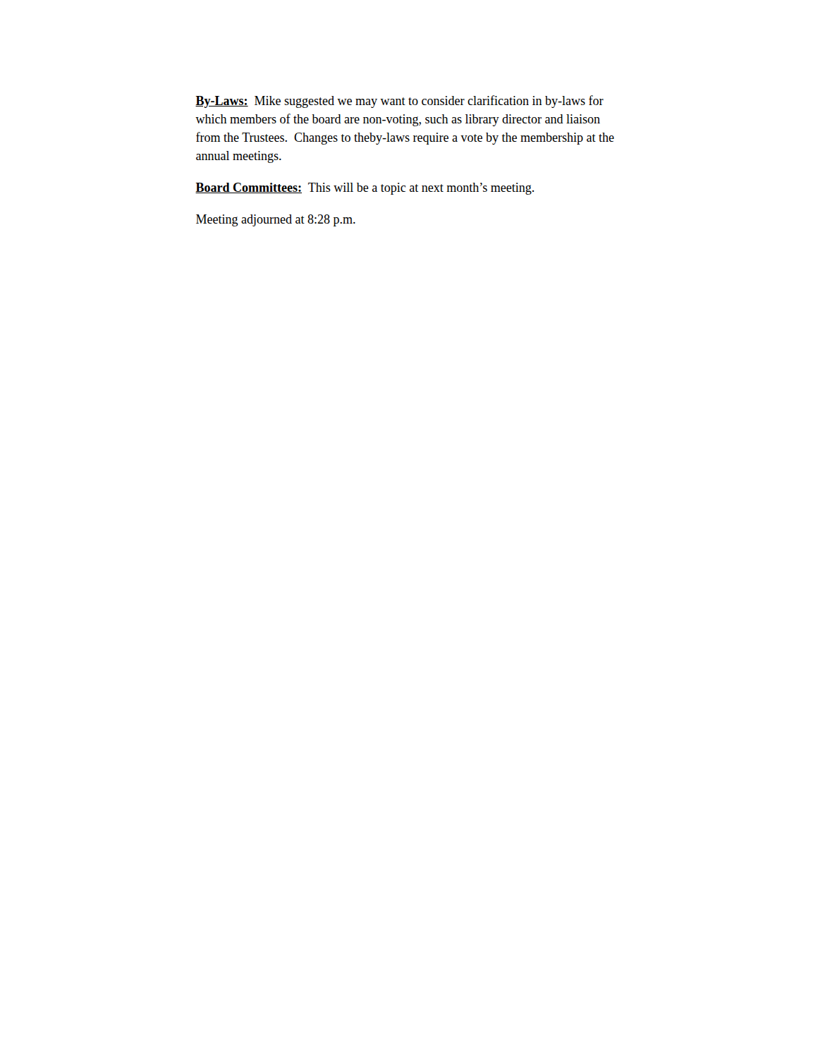By-Laws: Mike suggested we may want to consider clarification in by-laws for which members of the board are non-voting, such as library director and liaison from the Trustees. Changes to theby-laws require a vote by the membership at the annual meetings.
Board Committees: This will be a topic at next month’s meeting.
Meeting adjourned at 8:28 p.m.